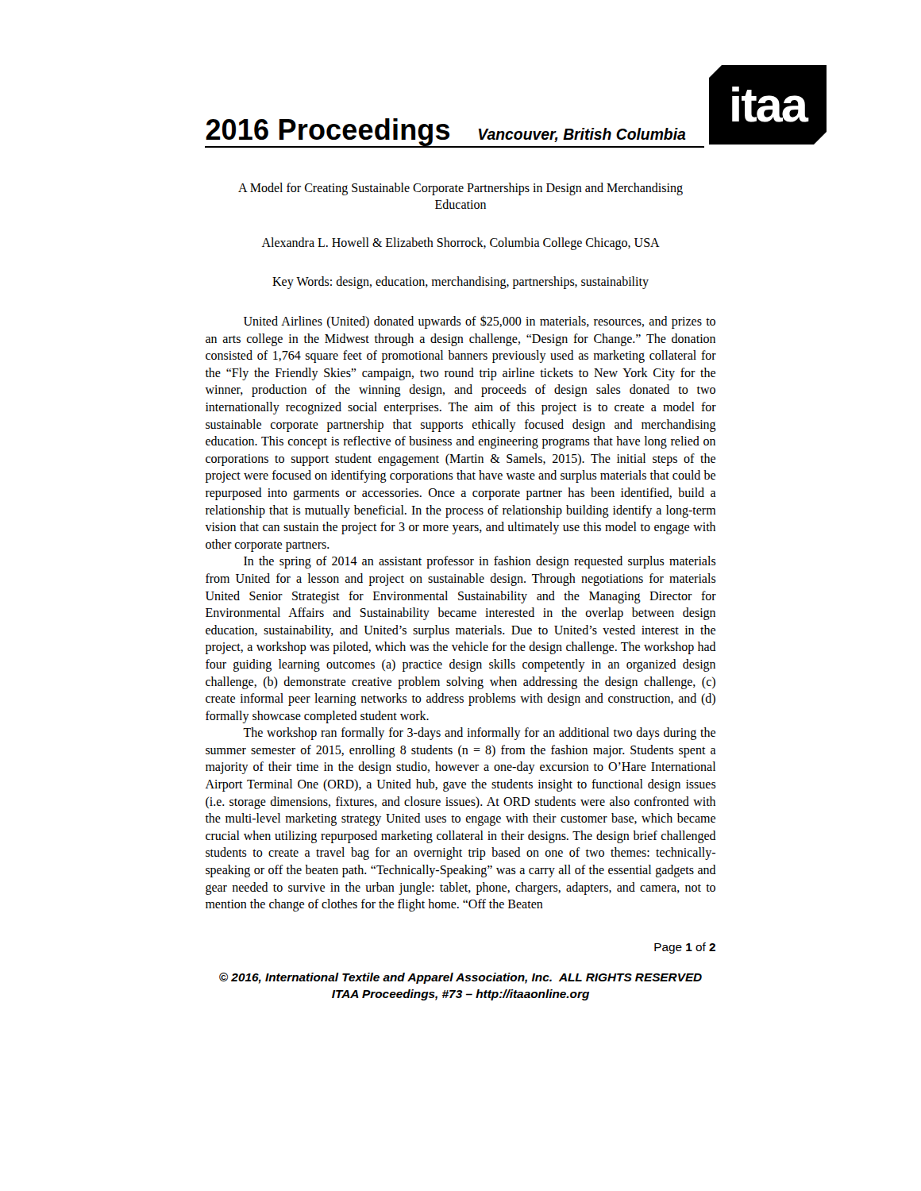2016 Proceedings Vancouver, British Columbia
itaa
A Model for Creating Sustainable Corporate Partnerships in Design and Merchandising
Education
Alexandra L. Howell & Elizabeth Shorrock, Columbia College Chicago, USA
Key Words: design, education, merchandising, partnerships, sustainability
United Airlines (United) donated upwards of $25,000 in materials, resources, and prizes to an arts college in the Midwest through a design challenge, “Design for Change.” The donation consisted of 1,764 square feet of promotional banners previously used as marketing collateral for the “Fly the Friendly Skies” campaign, two round trip airline tickets to New York City for the winner, production of the winning design, and proceeds of design sales donated to two internationally recognized social enterprises. The aim of this project is to create a model for sustainable corporate partnership that supports ethically focused design and merchandising education. This concept is reflective of business and engineering programs that have long relied on corporations to support student engagement (Martin & Samels, 2015). The initial steps of the project were focused on identifying corporations that have waste and surplus materials that could be repurposed into garments or accessories. Once a corporate partner has been identified, build a relationship that is mutually beneficial. In the process of relationship building identify a long-term vision that can sustain the project for 3 or more years, and ultimately use this model to engage with other corporate partners.
In the spring of 2014 an assistant professor in fashion design requested surplus materials from United for a lesson and project on sustainable design. Through negotiations for materials United Senior Strategist for Environmental Sustainability and the Managing Director for Environmental Affairs and Sustainability became interested in the overlap between design education, sustainability, and United’s surplus materials. Due to United’s vested interest in the project, a workshop was piloted, which was the vehicle for the design challenge. The workshop had four guiding learning outcomes (a) practice design skills competently in an organized design challenge, (b) demonstrate creative problem solving when addressing the design challenge, (c) create informal peer learning networks to address problems with design and construction, and (d) formally showcase completed student work.
The workshop ran formally for 3-days and informally for an additional two days during the summer semester of 2015, enrolling 8 students (n = 8) from the fashion major. Students spent a majority of their time in the design studio, however a one-day excursion to O’Hare International Airport Terminal One (ORD), a United hub, gave the students insight to functional design issues (i.e. storage dimensions, fixtures, and closure issues). At ORD students were also confronted with the multi-level marketing strategy United uses to engage with their customer base, which became crucial when utilizing repurposed marketing collateral in their designs. The design brief challenged students to create a travel bag for an overnight trip based on one of two themes: technically-speaking or off the beaten path. “Technically-Speaking” was a carry all of the essential gadgets and gear needed to survive in the urban jungle: tablet, phone, chargers, adapters, and camera, not to mention the change of clothes for the flight home. “Off the Beaten
Page 1 of 2
© 2016, International Textile and Apparel Association, Inc. ALL RIGHTS RESERVED ITAA Proceedings, #73 – http://itaaonline.org